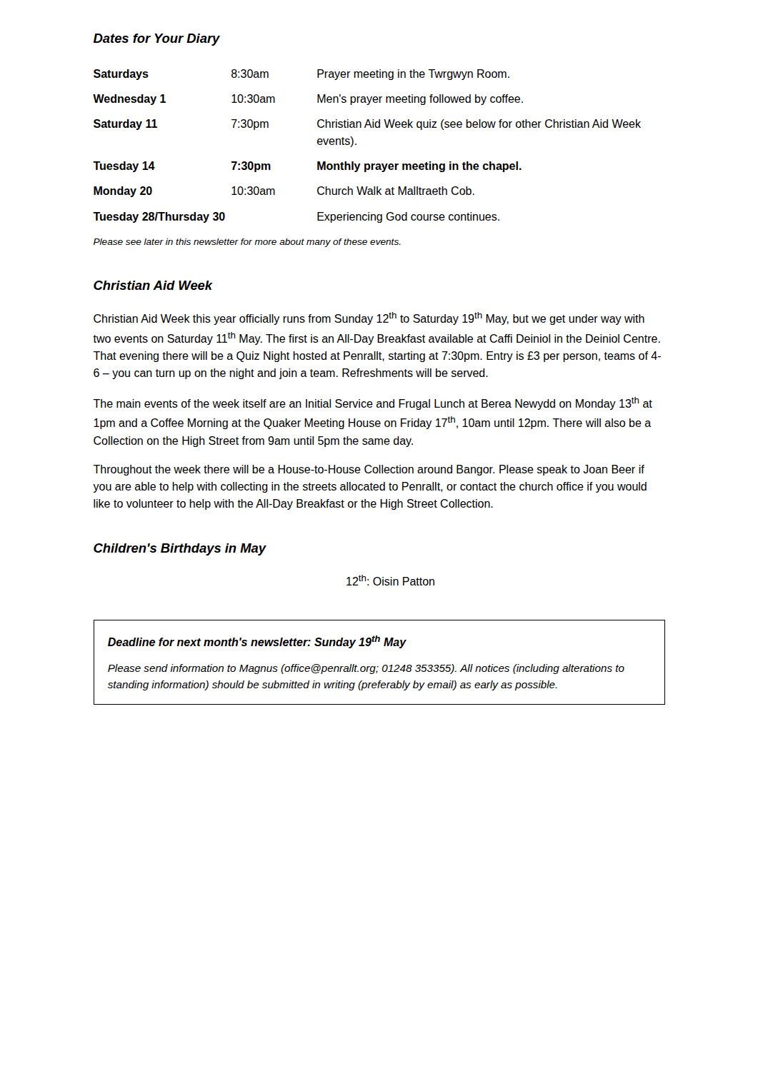Dates for Your Diary
| Saturdays | 8:30am | Prayer meeting in the Twrgwyn Room. |
| Wednesday 1 | 10:30am | Men's prayer meeting followed by coffee. |
| Saturday 11 | 7:30pm | Christian Aid Week quiz (see below for other Christian Aid Week events). |
| Tuesday 14 | 7:30pm | Monthly prayer meeting in the chapel. |
| Monday 20 | 10:30am | Church Walk at Malltraeth Cob. |
| Tuesday 28/Thursday 30 | | Experiencing God course continues. |
Please see later in this newsletter for more about many of these events.
Christian Aid Week
Christian Aid Week this year officially runs from Sunday 12th to Saturday 19th May, but we get under way with two events on Saturday 11th May. The first is an All-Day Breakfast available at Caffi Deiniol in the Deiniol Centre. That evening there will be a Quiz Night hosted at Penrallt, starting at 7:30pm. Entry is £3 per person, teams of 4-6 – you can turn up on the night and join a team. Refreshments will be served.
The main events of the week itself are an Initial Service and Frugal Lunch at Berea Newydd on Monday 13th at 1pm and a Coffee Morning at the Quaker Meeting House on Friday 17th, 10am until 12pm. There will also be a Collection on the High Street from 9am until 5pm the same day.
Throughout the week there will be a House-to-House Collection around Bangor. Please speak to Joan Beer if you are able to help with collecting in the streets allocated to Penrallt, or contact the church office if you would like to volunteer to help with the All-Day Breakfast or the High Street Collection.
Children's Birthdays in May
12th: Oisin Patton
Deadline for next month's newsletter: Sunday 19th May
Please send information to Magnus (office@penrallt.org; 01248 353355). All notices (including alterations to standing information) should be submitted in writing (preferably by email) as early as possible.